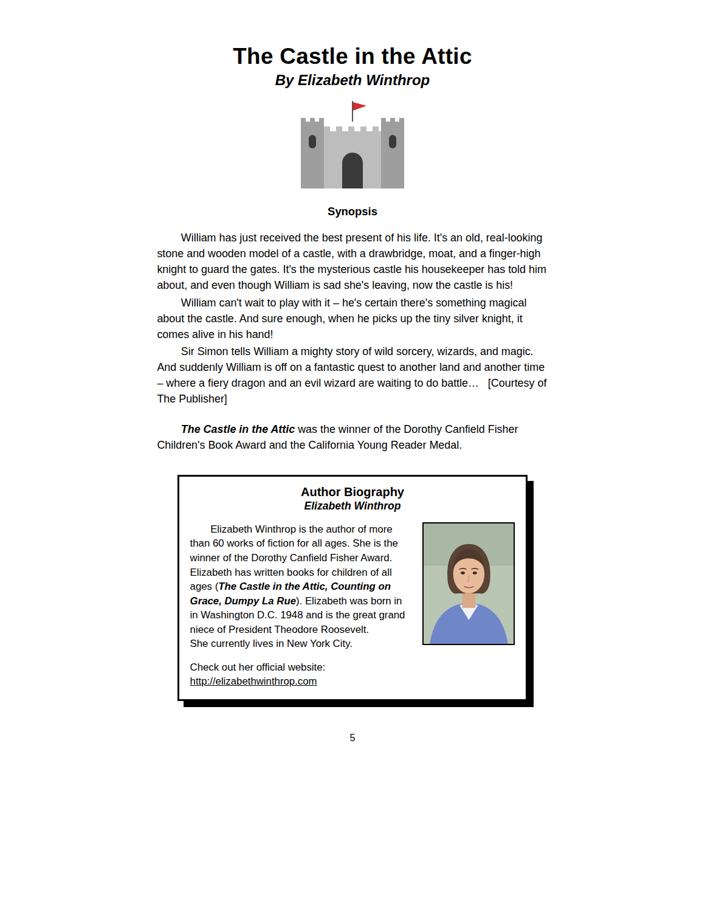The Castle in the Attic
By Elizabeth Winthrop
Synopsis
William has just received the best present of his life. It's an old, real-looking stone and wooden model of a castle, with a drawbridge, moat, and a finger-high knight to guard the gates. It's the mysterious castle his housekeeper has told him about, and even though William is sad she's leaving, now the castle is his!
William can't wait to play with it – he's certain there's something magical about the castle. And sure enough, when he picks up the tiny silver knight, it comes alive in his hand!
Sir Simon tells William a mighty story of wild sorcery, wizards, and magic. And suddenly William is off on a fantastic quest to another land and another time – where a fiery dragon and an evil wizard are waiting to do battle… [Courtesy of The Publisher]
The Castle in the Attic was the winner of the Dorothy Canfield Fisher Children's Book Award and the California Young Reader Medal.
Author Biography
Elizabeth Winthrop
Elizabeth Winthrop is the author of more than 60 works of fiction for all ages. She is the winner of the Dorothy Canfield Fisher Award. Elizabeth has written books for children of all ages (The Castle in the Attic, Counting on Grace, Dumpy La Rue). Elizabeth was born in in Washington D.C. 1948 and is the great grand niece of President Theodore Roosevelt.
She currently lives in New York City.
Check out her official website: http://elizabethwinthrop.com
5